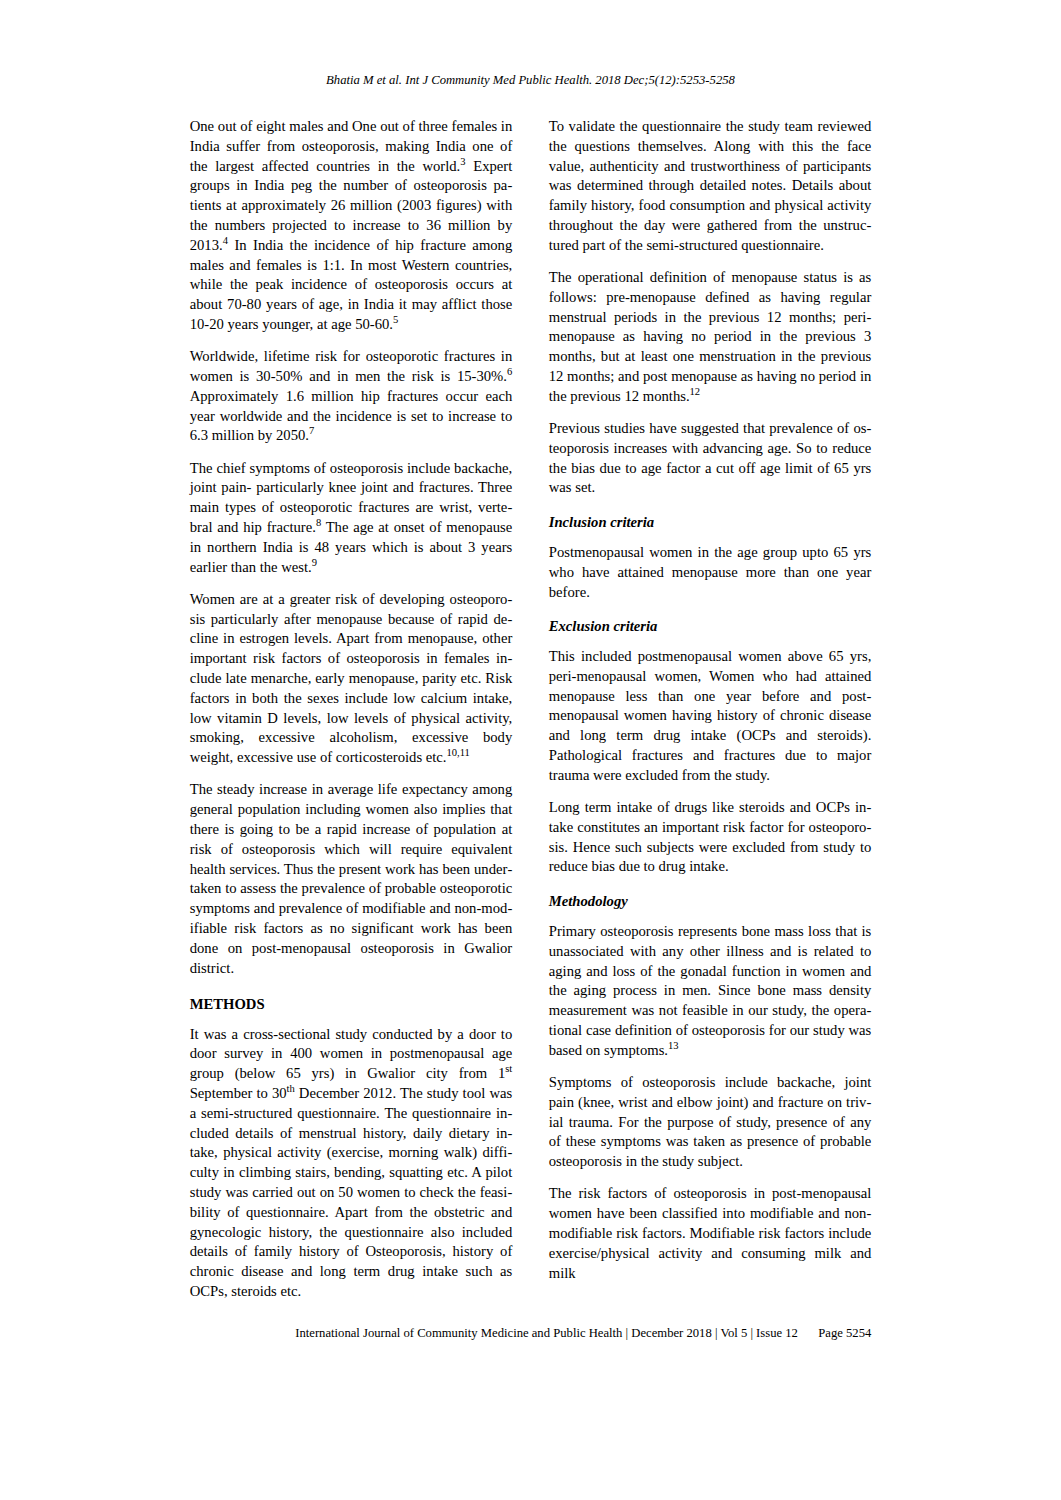Bhatia M et al. Int J Community Med Public Health. 2018 Dec;5(12):5253-5258
One out of eight males and One out of three females in India suffer from osteoporosis, making India one of the largest affected countries in the world.3 Expert groups in India peg the number of osteoporosis patients at approximately 26 million (2003 figures) with the numbers projected to increase to 36 million by 2013.4 In India the incidence of hip fracture among males and females is 1:1. In most Western countries, while the peak incidence of osteoporosis occurs at about 70-80 years of age, in India it may afflict those 10-20 years younger, at age 50-60.5
Worldwide, lifetime risk for osteoporotic fractures in women is 30-50% and in men the risk is 15-30%.6 Approximately 1.6 million hip fractures occur each year worldwide and the incidence is set to increase to 6.3 million by 2050.7
The chief symptoms of osteoporosis include backache, joint pain- particularly knee joint and fractures. Three main types of osteoporotic fractures are wrist, vertebral and hip fracture.8 The age at onset of menopause in northern India is 48 years which is about 3 years earlier than the west.9
Women are at a greater risk of developing osteoporosis particularly after menopause because of rapid decline in estrogen levels. Apart from menopause, other important risk factors of osteoporosis in females include late menarche, early menopause, parity etc. Risk factors in both the sexes include low calcium intake, low vitamin D levels, low levels of physical activity, smoking, excessive alcoholism, excessive body weight, excessive use of corticosteroids etc.10,11
The steady increase in average life expectancy among general population including women also implies that there is going to be a rapid increase of population at risk of osteoporosis which will require equivalent health services. Thus the present work has been undertaken to assess the prevalence of probable osteoporotic symptoms and prevalence of modifiable and non-modifiable risk factors as no significant work has been done on post-menopausal osteoporosis in Gwalior district.
Methods
It was a cross-sectional study conducted by a door to door survey in 400 women in postmenopausal age group (below 65 yrs) in Gwalior city from 1st September to 30th December 2012. The study tool was a semi-structured questionnaire. The questionnaire included details of menstrual history, daily dietary intake, physical activity (exercise, morning walk) difficulty in climbing stairs, bending, squatting etc. A pilot study was carried out on 50 women to check the feasibility of questionnaire. Apart from the obstetric and gynecologic history, the questionnaire also included details of family history of Osteoporosis, history of chronic disease and long term drug intake such as OCPs, steroids etc.
To validate the questionnaire the study team reviewed the questions themselves. Along with this the face value, authenticity and trustworthiness of participants was determined through detailed notes. Details about family history, food consumption and physical activity throughout the day were gathered from the unstructured part of the semi-structured questionnaire.
The operational definition of menopause status is as follows: pre-menopause defined as having regular menstrual periods in the previous 12 months; peri-menopause as having no period in the previous 3 months, but at least one menstruation in the previous 12 months; and post menopause as having no period in the previous 12 months.12
Previous studies have suggested that prevalence of osteoporosis increases with advancing age. So to reduce the bias due to age factor a cut off age limit of 65 yrs was set.
Inclusion criteria
Postmenopausal women in the age group upto 65 yrs who have attained menopause more than one year before.
Exclusion criteria
This included postmenopausal women above 65 yrs, peri-menopausal women, Women who had attained menopause less than one year before and postmenopausal women having history of chronic disease and long term drug intake (OCPs and steroids). Pathological fractures and fractures due to major trauma were excluded from the study.
Long term intake of drugs like steroids and OCPs intake constitutes an important risk factor for osteoporosis. Hence such subjects were excluded from study to reduce bias due to drug intake.
Methodology
Primary osteoporosis represents bone mass loss that is unassociated with any other illness and is related to aging and loss of the gonadal function in women and the aging process in men. Since bone mass density measurement was not feasible in our study, the operational case definition of osteoporosis for our study was based on symptoms.13
Symptoms of osteoporosis include backache, joint pain (knee, wrist and elbow joint) and fracture on trivial trauma. For the purpose of study, presence of any of these symptoms was taken as presence of probable osteoporosis in the study subject.
The risk factors of osteoporosis in post-menopausal women have been classified into modifiable and non-modifiable risk factors. Modifiable risk factors include exercise/physical activity and consuming milk and milk
International Journal of Community Medicine and Public Health | December 2018 | Vol 5 | Issue 12Page 5254